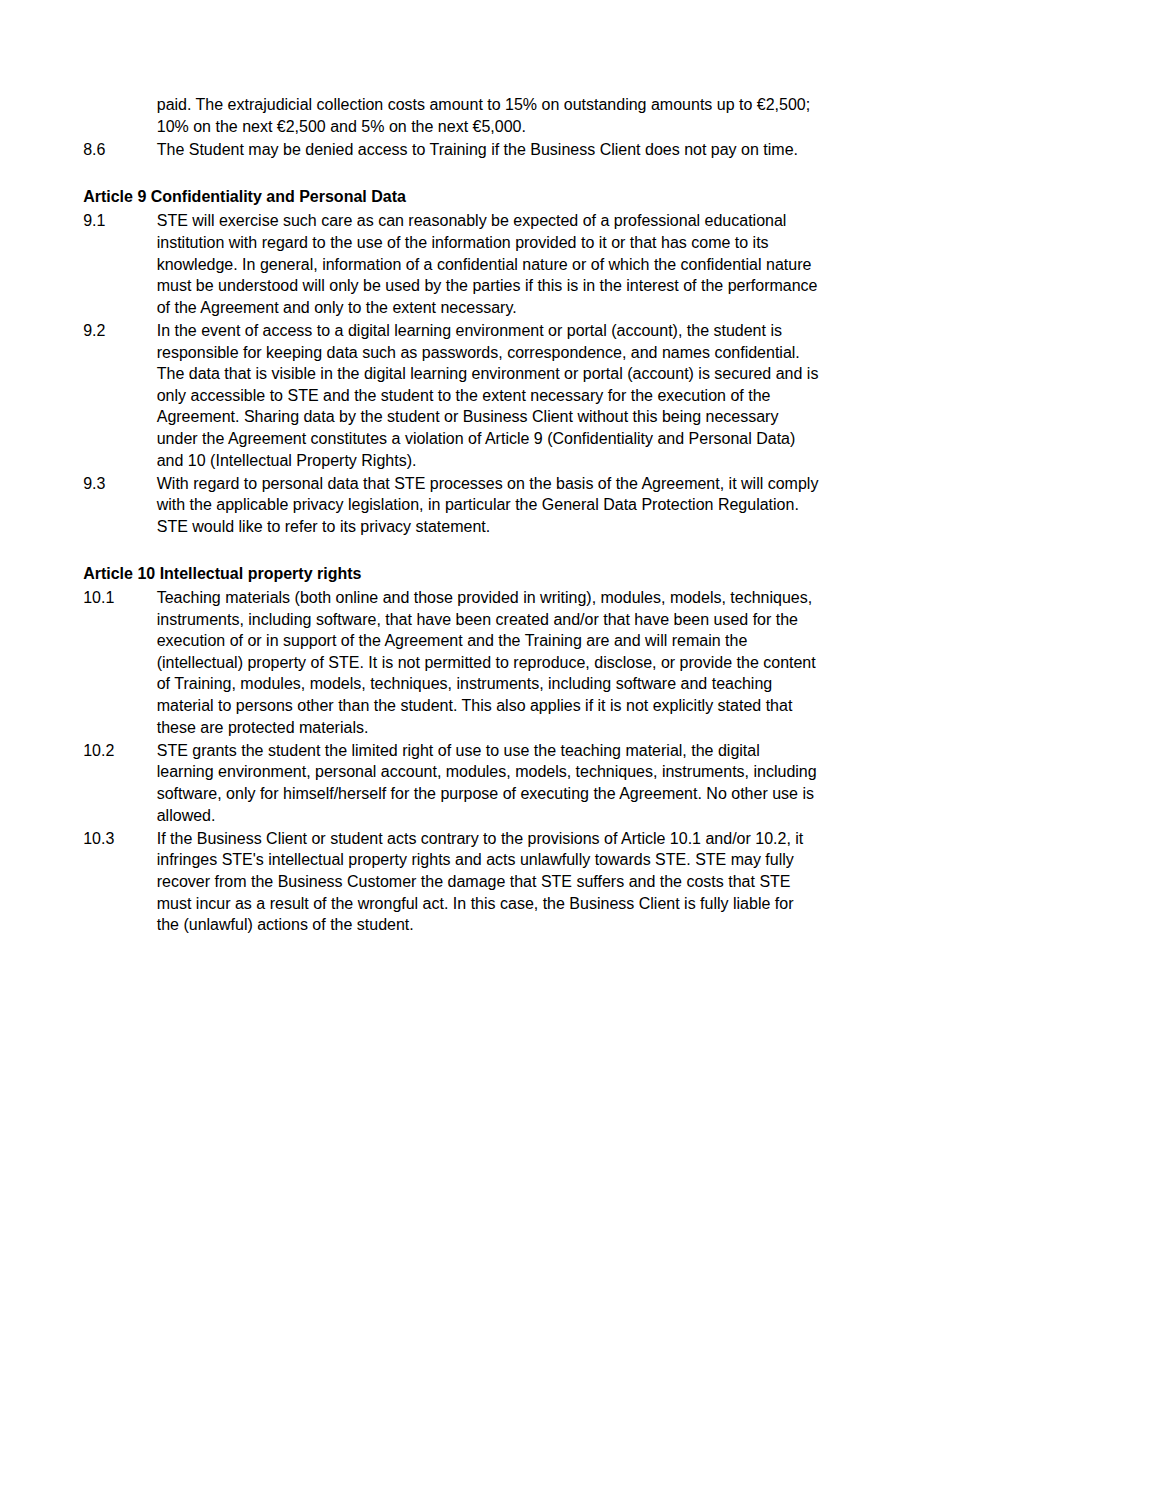paid. The extrajudicial collection costs amount to 15% on outstanding amounts up to €2,500; 10% on the next €2,500 and 5% on the next €5,000.
8.6 The Student may be denied access to Training if the Business Client does not pay on time.
Article 9 Confidentiality and Personal Data
9.1 STE will exercise such care as can reasonably be expected of a professional educational institution with regard to the use of the information provided to it or that has come to its knowledge. In general, information of a confidential nature or of which the confidential nature must be understood will only be used by the parties if this is in the interest of the performance of the Agreement and only to the extent necessary.
9.2 In the event of access to a digital learning environment or portal (account), the student is responsible for keeping data such as passwords, correspondence, and names confidential. The data that is visible in the digital learning environment or portal (account) is secured and is only accessible to STE and the student to the extent necessary for the execution of the Agreement. Sharing data by the student or Business Client without this being necessary under the Agreement constitutes a violation of Article 9 (Confidentiality and Personal Data) and 10 (Intellectual Property Rights).
9.3 With regard to personal data that STE processes on the basis of the Agreement, it will comply with the applicable privacy legislation, in particular the General Data Protection Regulation. STE would like to refer to its privacy statement.
Article 10 Intellectual property rights
10.1 Teaching materials (both online and those provided in writing), modules, models, techniques, instruments, including software, that have been created and/or that have been used for the execution of or in support of the Agreement and the Training are and will remain the (intellectual) property of STE. It is not permitted to reproduce, disclose, or provide the content of Training, modules, models, techniques, instruments, including software and teaching material to persons other than the student. This also applies if it is not explicitly stated that these are protected materials.
10.2 STE grants the student the limited right of use to use the teaching material, the digital learning environment, personal account, modules, models, techniques, instruments, including software, only for himself/herself for the purpose of executing the Agreement. No other use is allowed.
10.3 If the Business Client or student acts contrary to the provisions of Article 10.1 and/or 10.2, it infringes STE's intellectual property rights and acts unlawfully towards STE. STE may fully recover from the Business Customer the damage that STE suffers and the costs that STE must incur as a result of the wrongful act. In this case, the Business Client is fully liable for the (unlawful) actions of the student.